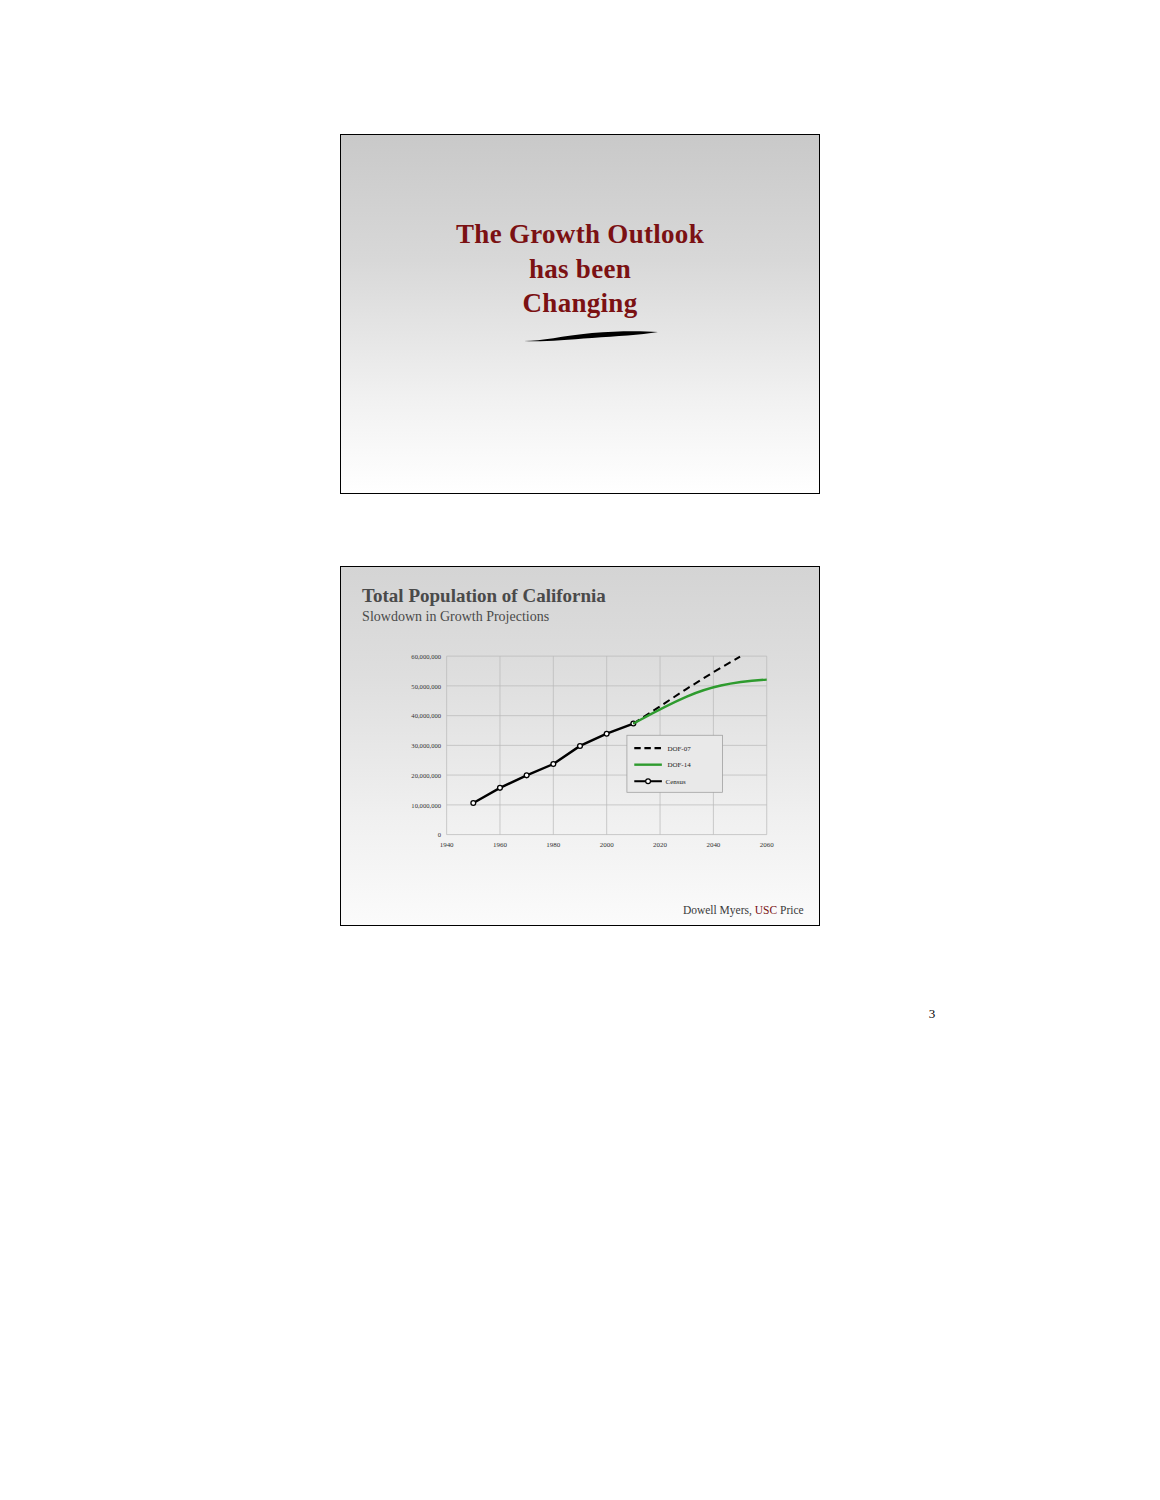The Growth Outlook
has been
Changing
Total Population of California
Slowdown in Growth Projections
60,000,000 50,000,000 40,000,000 30,000,000 20,000,000 10,000,000 0 1940 1960 1980 2000 2020 2040 2060 DOF-07 DOF-14 Census
Dowell Myers, USC Price
3